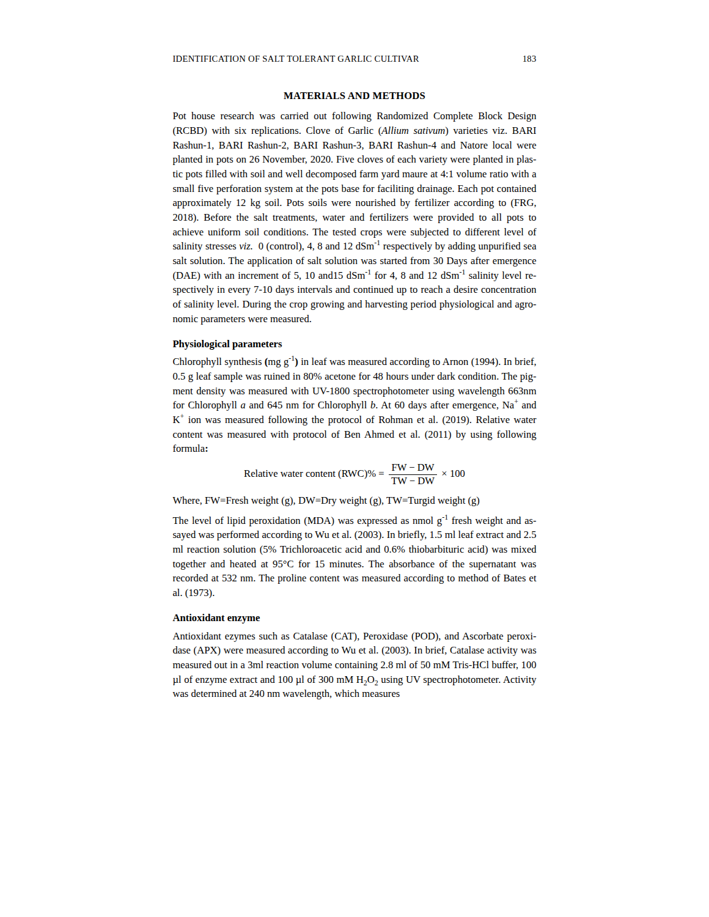Identification of salt tolerant garlic cultivar 183
MATERIALS AND METHODS
Pot house research was carried out following Randomized Complete Block Design (RCBD) with six replications. Clove of Garlic (Allium sativum) varieties viz. BARI Rashun-1, BARI Rashun-2, BARI Rashun-3, BARI Rashun-4 and Natore local were planted in pots on 26 November, 2020. Five cloves of each variety were planted in plastic pots filled with soil and well decomposed farm yard maure at 4:1 volume ratio with a small five perforation system at the pots base for faciliting drainage. Each pot contained approximately 12 kg soil. Pots soils were nourished by fertilizer according to (FRG, 2018). Before the salt treatments, water and fertilizers were provided to all pots to achieve uniform soil conditions. The tested crops were subjected to different level of salinity stresses viz. 0 (control), 4, 8 and 12 dSm-1 respectively by adding unpurified sea salt solution. The application of salt solution was started from 30 Days after emergence (DAE) with an increment of 5, 10 and15 dSm-1 for 4, 8 and 12 dSm-1 salinity level respectively in every 7-10 days intervals and continued up to reach a desire concentration of salinity level. During the crop growing and harvesting period physiological and agronomic parameters were measured.
Physiological parameters
Chlorophyll synthesis (mg g-1) in leaf was measured according to Arnon (1994). In brief, 0.5 g leaf sample was ruined in 80% acetone for 48 hours under dark condition. The pigment density was measured with UV-1800 spectrophotometer using wavelength 663nm for Chlorophyll a and 645 nm for Chlorophyll b. At 60 days after emergence, Na+ and K+ ion was measured following the protocol of Rohman et al. (2019). Relative water content was measured with protocol of Ben Ahmed et al. (2011) by using following formula:
Relative water content (RWC)% = FW − DW TW − DW × 100
Where, FW=Fresh weight (g), DW=Dry weight (g), TW=Turgid weight (g)
The level of lipid peroxidation (MDA) was expressed as nmol g-1 fresh weight and assayed was performed according to Wu et al. (2003). In briefly, 1.5 ml leaf extract and 2.5 ml reaction solution (5% Trichloroacetic acid and 0.6% thiobarbituric acid) was mixed together and heated at 95°C for 15 minutes. The absorbance of the supernatant was recorded at 532 nm. The proline content was measured according to method of Bates et al. (1973).
Antioxidant enzyme
Antioxidant ezymes such as Catalase (CAT), Peroxidase (POD), and Ascorbate peroxidase (APX) were measured according to Wu et al. (2003). In brief, Catalase activity was measured out in a 3ml reaction volume containing 2.8 ml of 50 mM Tris-HCl buffer, 100 µl of enzyme extract and 100 µl of 300 mM H2O2 using UV spectrophotometer. Activity was determined at 240 nm wavelength, which measures